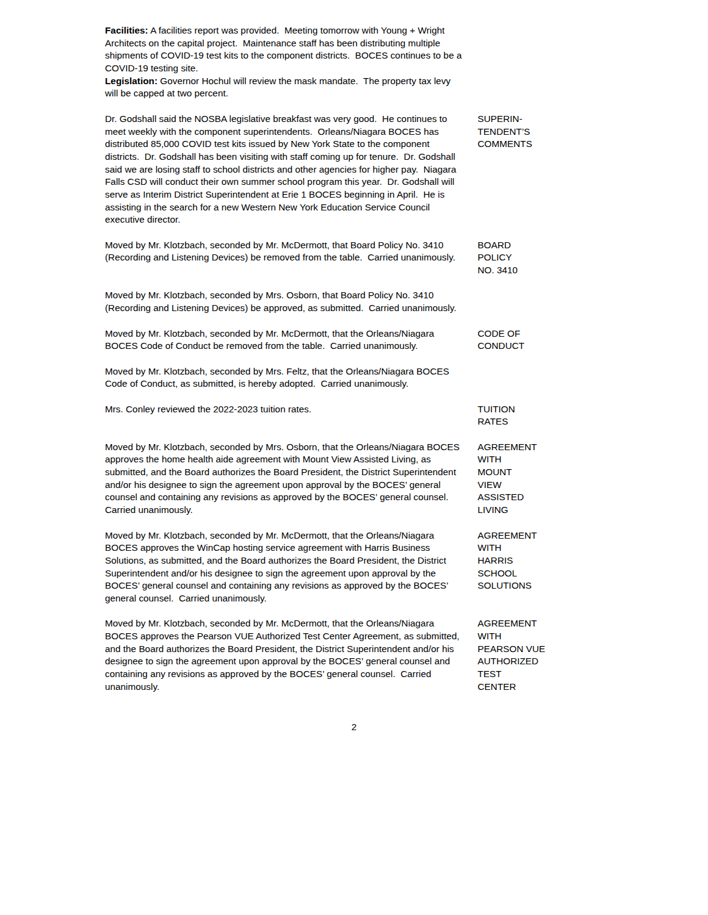Facilities: A facilities report was provided. Meeting tomorrow with Young + Wright Architects on the capital project. Maintenance staff has been distributing multiple shipments of COVID-19 test kits to the component districts. BOCES continues to be a COVID-19 testing site.
Legislation: Governor Hochul will review the mask mandate. The property tax levy will be capped at two percent.
Dr. Godshall said the NOSBA legislative breakfast was very good. He continues to meet weekly with the component superintendents. Orleans/Niagara BOCES has distributed 85,000 COVID test kits issued by New York State to the component districts. Dr. Godshall has been visiting with staff coming up for tenure. Dr. Godshall said we are losing staff to school districts and other agencies for higher pay. Niagara Falls CSD will conduct their own summer school program this year. Dr. Godshall will serve as Interim District Superintendent at Erie 1 BOCES beginning in April. He is assisting in the search for a new Western New York Education Service Council executive director.
Superin-
tendent’s
Comments
Moved by Mr. Klotzbach, seconded by Mr. McDermott, that Board Policy No. 3410 (Recording and Listening Devices) be removed from the table. Carried unanimously.
Board
Policy
No. 3410
Moved by Mr. Klotzbach, seconded by Mrs. Osborn, that Board Policy No. 3410 (Recording and Listening Devices) be approved, as submitted. Carried unanimously.
Moved by Mr. Klotzbach, seconded by Mr. McDermott, that the Orleans/Niagara BOCES Code of Conduct be removed from the table. Carried unanimously.
Code of
Conduct
Moved by Mr. Klotzbach, seconded by Mrs. Feltz, that the Orleans/Niagara BOCES Code of Conduct, as submitted, is hereby adopted. Carried unanimously.
Mrs. Conley reviewed the 2022-2023 tuition rates.
Tuition
Rates
Moved by Mr. Klotzbach, seconded by Mrs. Osborn, that the Orleans/Niagara BOCES approves the home health aide agreement with Mount View Assisted Living, as submitted, and the Board authorizes the Board President, the District Superintendent and/or his designee to sign the agreement upon approval by the BOCES’ general counsel and containing any revisions as approved by the BOCES’ general counsel. Carried unanimously.
Agreement
With
Mount
View
Assisted
Living
Moved by Mr. Klotzbach, seconded by Mr. McDermott, that the Orleans/Niagara BOCES approves the WinCap hosting service agreement with Harris Business Solutions, as submitted, and the Board authorizes the Board President, the District Superintendent and/or his designee to sign the agreement upon approval by the BOCES’ general counsel and containing any revisions as approved by the BOCES’ general counsel. Carried unanimously.
Agreement
With
Harris
School
Solutions
Moved by Mr. Klotzbach, seconded by Mr. McDermott, that the Orleans/Niagara BOCES approves the Pearson VUE Authorized Test Center Agreement, as submitted, and the Board authorizes the Board President, the District Superintendent and/or his designee to sign the agreement upon approval by the BOCES’ general counsel and containing any revisions as approved by the BOCES’ general counsel. Carried unanimously.
Agreement
With
Pearson VUE
Authorized
Test
Center
2